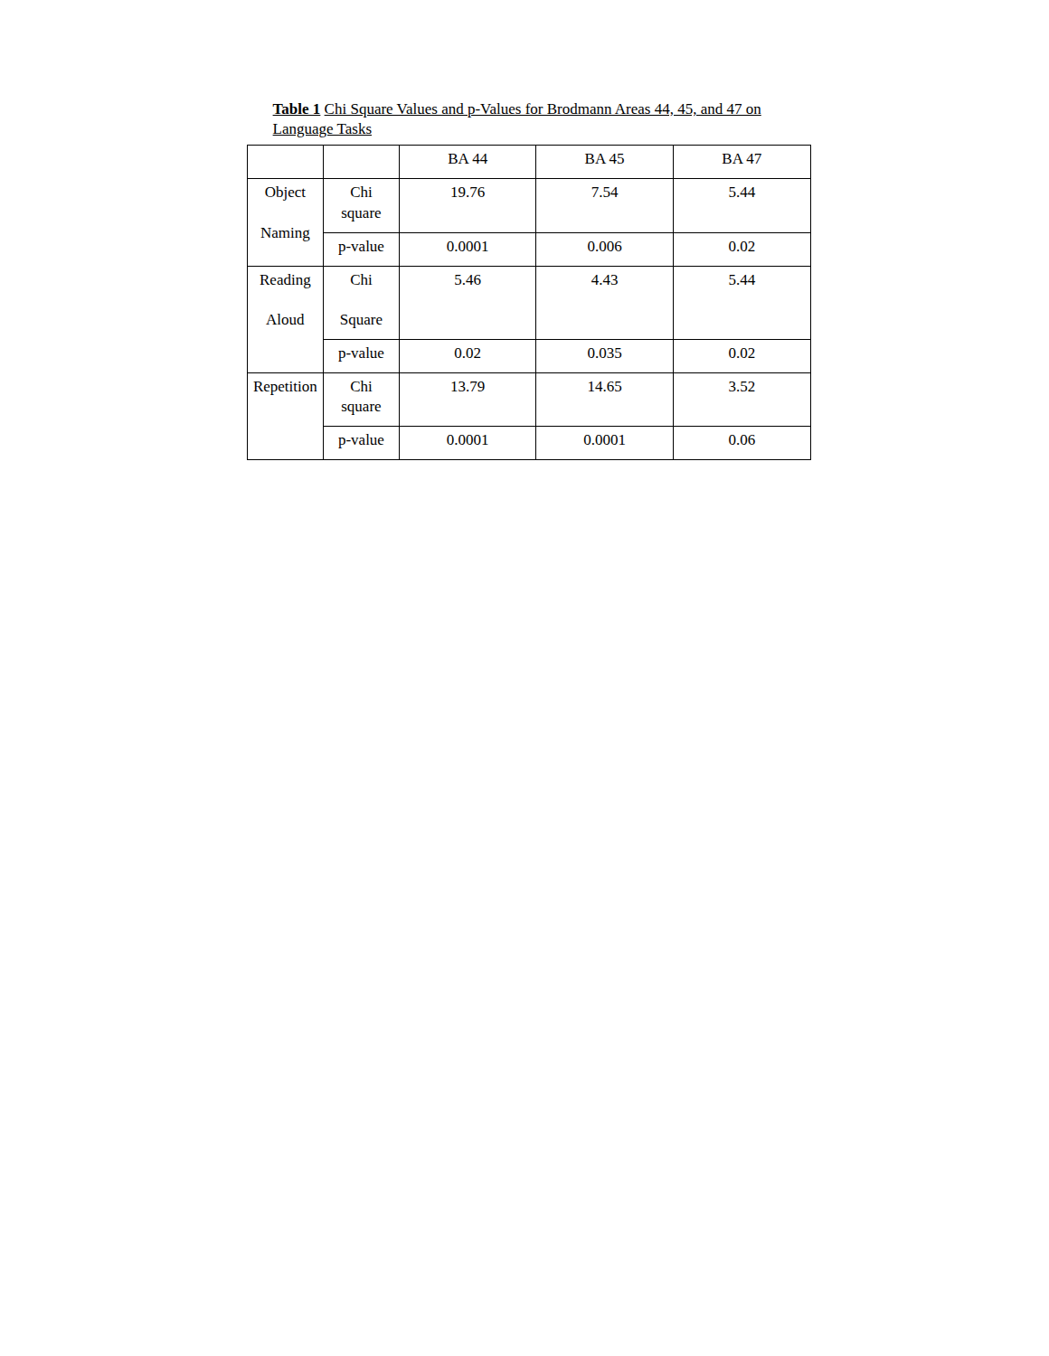Table 1 Chi Square Values and p-Values for Brodmann Areas 44, 45, and 47 on Language Tasks
| | | BA 44 | BA 45 | BA 47 |
| Object Naming | Chi square | 19.76 | 7.54 | 5.44 |
| p-value | 0.0001 | 0.006 | 0.02 |
| Reading Aloud | Chi Square | 5.46 | 4.43 | 5.44 |
| p-value | 0.02 | 0.035 | 0.02 |
| Repetition | Chi square | 13.79 | 14.65 | 3.52 |
| p-value | 0.0001 | 0.0001 | 0.06 |